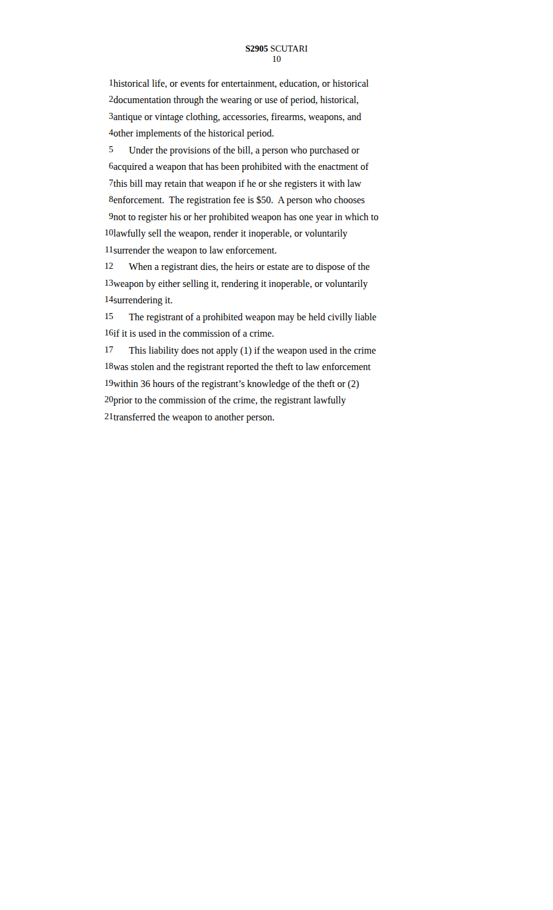S2905 SCUTARI
10
| 1 | historical life, or events for entertainment, education, or historical |
| 2 | documentation through the wearing or use of period, historical, |
| 3 | antique or vintage clothing, accessories, firearms, weapons, and |
| 4 | other implements of the historical period. |
| 5 | Under the provisions of the bill, a person who purchased or |
| 6 | acquired a weapon that has been prohibited with the enactment of |
| 7 | this bill may retain that weapon if he or she registers it with law |
| 8 | enforcement. The registration fee is $50. A person who chooses |
| 9 | not to register his or her prohibited weapon has one year in which to |
| 10 | lawfully sell the weapon, render it inoperable, or voluntarily |
| 11 | surrender the weapon to law enforcement. |
| 12 | When a registrant dies, the heirs or estate are to dispose of the |
| 13 | weapon by either selling it, rendering it inoperable, or voluntarily |
| 14 | surrendering it. |
| 15 | The registrant of a prohibited weapon may be held civilly liable |
| 16 | if it is used in the commission of a crime. |
| 17 | This liability does not apply (1) if the weapon used in the crime |
| 18 | was stolen and the registrant reported the theft to law enforcement |
| 19 | within 36 hours of the registrant’s knowledge of the theft or (2) |
| 20 | prior to the commission of the crime, the registrant lawfully |
| 21 | transferred the weapon to another person. |